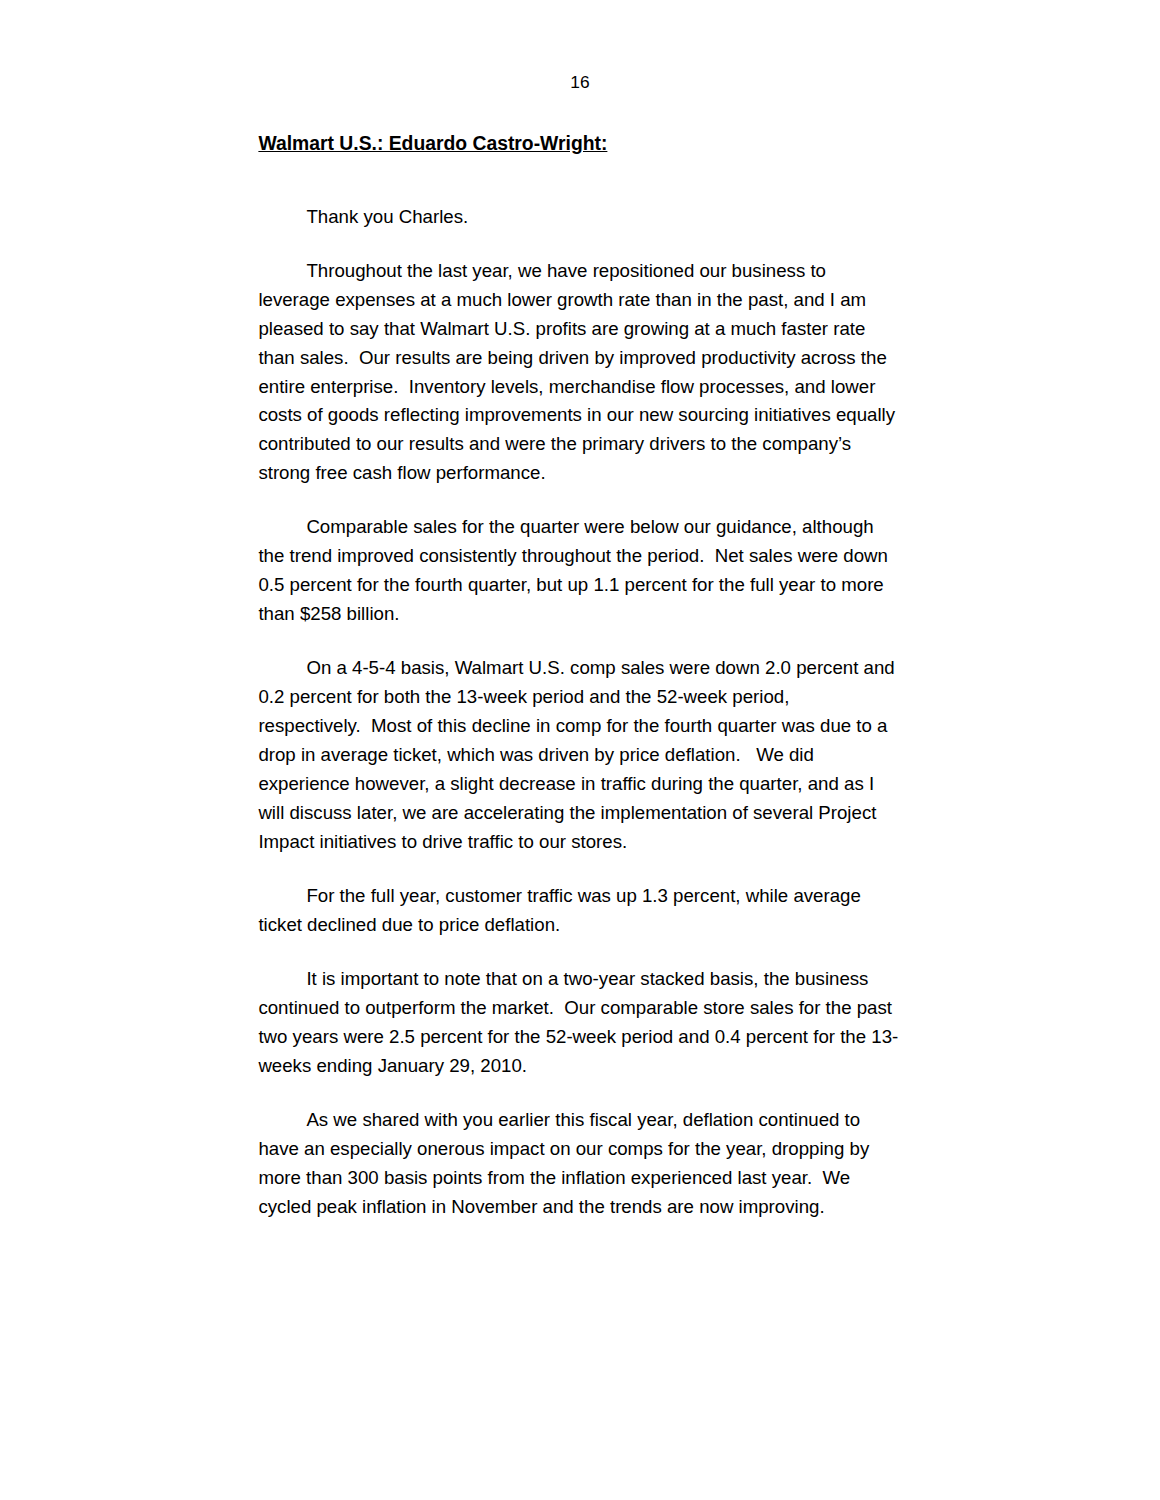16
Walmart U.S.: Eduardo Castro-Wright:
Thank you Charles.
Throughout the last year, we have repositioned our business to leverage expenses at a much lower growth rate than in the past, and I am pleased to say that Walmart U.S. profits are growing at a much faster rate than sales. Our results are being driven by improved productivity across the entire enterprise. Inventory levels, merchandise flow processes, and lower costs of goods reflecting improvements in our new sourcing initiatives equally contributed to our results and were the primary drivers to the company’s strong free cash flow performance.
Comparable sales for the quarter were below our guidance, although the trend improved consistently throughout the period. Net sales were down 0.5 percent for the fourth quarter, but up 1.1 percent for the full year to more than $258 billion.
On a 4-5-4 basis, Walmart U.S. comp sales were down 2.0 percent and 0.2 percent for both the 13-week period and the 52-week period, respectively. Most of this decline in comp for the fourth quarter was due to a drop in average ticket, which was driven by price deflation. We did experience however, a slight decrease in traffic during the quarter, and as I will discuss later, we are accelerating the implementation of several Project Impact initiatives to drive traffic to our stores.
For the full year, customer traffic was up 1.3 percent, while average ticket declined due to price deflation.
It is important to note that on a two-year stacked basis, the business continued to outperform the market. Our comparable store sales for the past two years were 2.5 percent for the 52-week period and 0.4 percent for the 13-weeks ending January 29, 2010.
As we shared with you earlier this fiscal year, deflation continued to have an especially onerous impact on our comps for the year, dropping by more than 300 basis points from the inflation experienced last year. We cycled peak inflation in November and the trends are now improving.